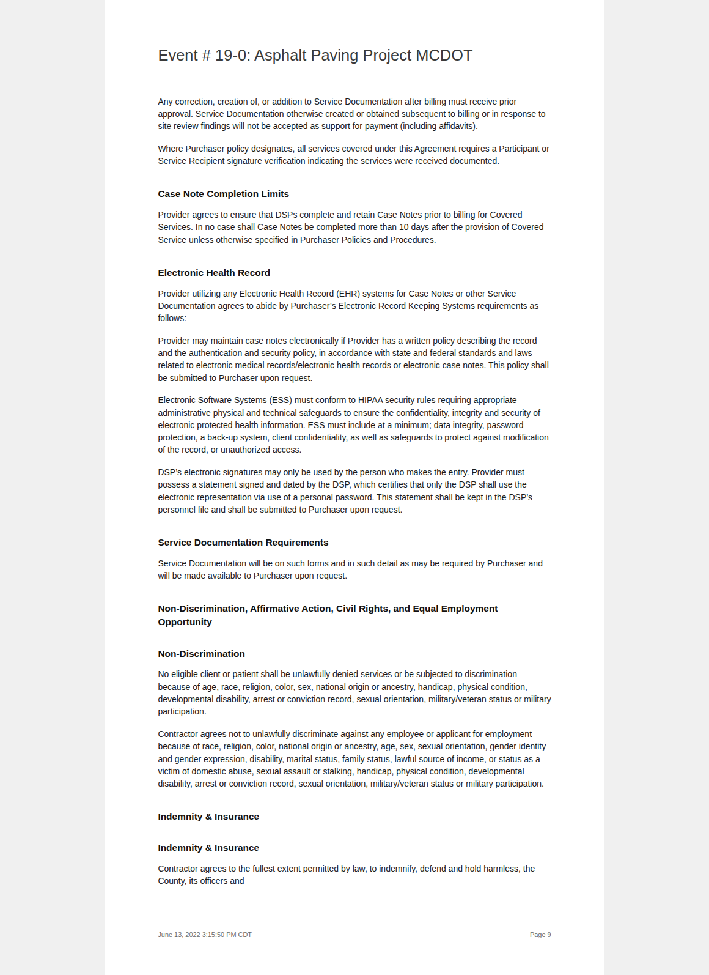Event # 19-0: Asphalt Paving Project MCDOT
Any correction, creation of, or addition to Service Documentation after billing must receive prior approval. Service Documentation otherwise created or obtained subsequent to billing or in response to site review findings will not be accepted as support for payment (including affidavits).
Where Purchaser policy designates, all services covered under this Agreement requires a Participant or Service Recipient signature verification indicating the services were received documented.
Case Note Completion Limits
Provider agrees to ensure that DSPs complete and retain Case Notes prior to billing for Covered Services. In no case shall Case Notes be completed more than 10 days after the provision of Covered Service unless otherwise specified in Purchaser Policies and Procedures.
Electronic Health Record
Provider utilizing any Electronic Health Record (EHR) systems for Case Notes or other Service Documentation agrees to abide by Purchaser’s Electronic Record Keeping Systems requirements as follows:
Provider may maintain case notes electronically if Provider has a written policy describing the record and the authentication and security policy, in accordance with state and federal standards and laws related to electronic medical records/electronic health records or electronic case notes. This policy shall be submitted to Purchaser upon request.
Electronic Software Systems (ESS) must conform to HIPAA security rules requiring appropriate administrative physical and technical safeguards to ensure the confidentiality, integrity and security of electronic protected health information. ESS must include at a minimum; data integrity, password protection, a back-up system, client confidentiality, as well as safeguards to protect against modification of the record, or unauthorized access.
DSP’s electronic signatures may only be used by the person who makes the entry. Provider must possess a statement signed and dated by the DSP, which certifies that only the DSP shall use the electronic representation via use of a personal password. This statement shall be kept in the DSP’s personnel file and shall be submitted to Purchaser upon request.
Service Documentation Requirements
Service Documentation will be on such forms and in such detail as may be required by Purchaser and will be made available to Purchaser upon request.
Non-Discrimination, Affirmative Action, Civil Rights, and Equal Employment Opportunity
Non-Discrimination
No eligible client or patient shall be unlawfully denied services or be subjected to discrimination because of age, race, religion, color, sex, national origin or ancestry, handicap, physical condition, developmental disability, arrest or conviction record, sexual orientation, military/veteran status or military participation.
Contractor agrees not to unlawfully discriminate against any employee or applicant for employment because of race, religion, color, national origin or ancestry, age, sex, sexual orientation, gender identity and gender expression, disability, marital status, family status, lawful source of income, or status as a victim of domestic abuse, sexual assault or stalking, handicap, physical condition, developmental disability, arrest or conviction record, sexual orientation, military/veteran status or military participation.
Indemnity & Insurance
Indemnity & Insurance
Contractor agrees to the fullest extent permitted by law, to indemnify, defend and hold harmless, the County, its officers and
June 13, 2022 3:15:50 PM CDT Page 9